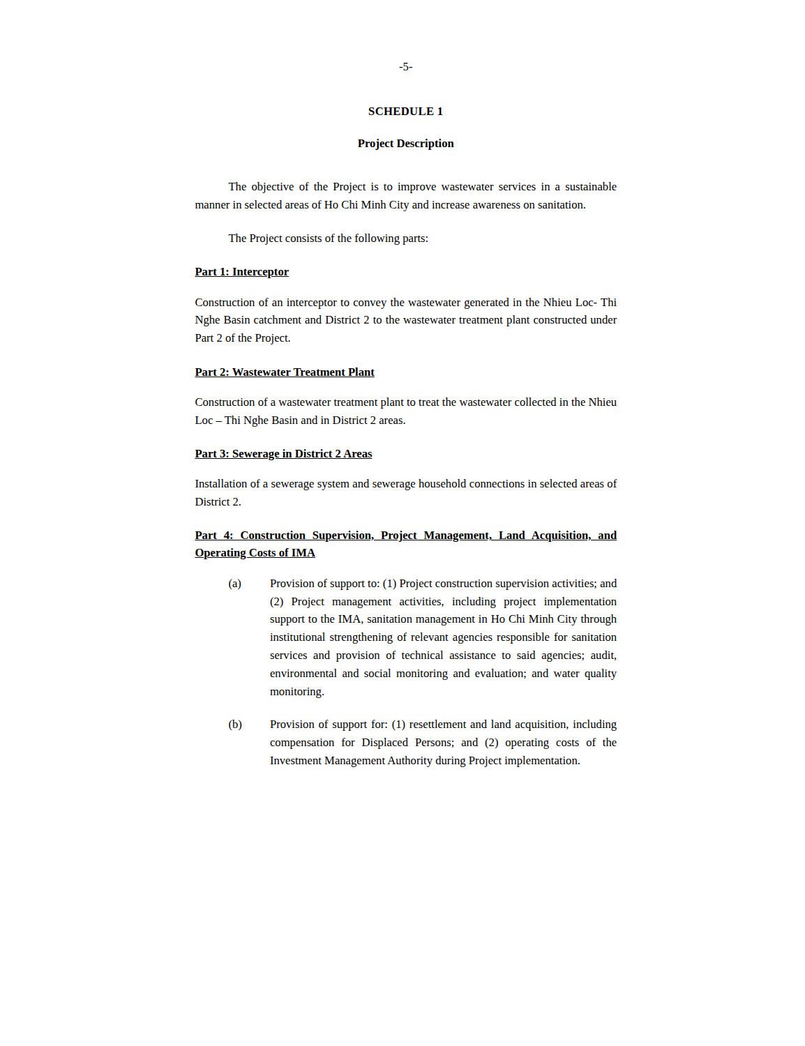-5-
SCHEDULE 1
Project Description
The objective of the Project is to improve wastewater services in a sustainable manner in selected areas of Ho Chi Minh City and increase awareness on sanitation.
The Project consists of the following parts:
Part 1: Interceptor
Construction of an interceptor to convey the wastewater generated in the Nhieu Loc- Thi Nghe Basin catchment and District 2 to the wastewater treatment plant constructed under Part 2 of the Project.
Part 2: Wastewater Treatment Plant
Construction of a wastewater treatment plant to treat the wastewater collected in the Nhieu Loc – Thi Nghe Basin and in District 2 areas.
Part 3: Sewerage in District 2 Areas
Installation of a sewerage system and sewerage household connections in selected areas of District 2.
Part 4: Construction Supervision, Project Management, Land Acquisition, and Operating Costs of IMA
(a) Provision of support to: (1) Project construction supervision activities; and (2) Project management activities, including project implementation support to the IMA, sanitation management in Ho Chi Minh City through institutional strengthening of relevant agencies responsible for sanitation services and provision of technical assistance to said agencies; audit, environmental and social monitoring and evaluation; and water quality monitoring.
(b) Provision of support for: (1) resettlement and land acquisition, including compensation for Displaced Persons; and (2) operating costs of the Investment Management Authority during Project implementation.